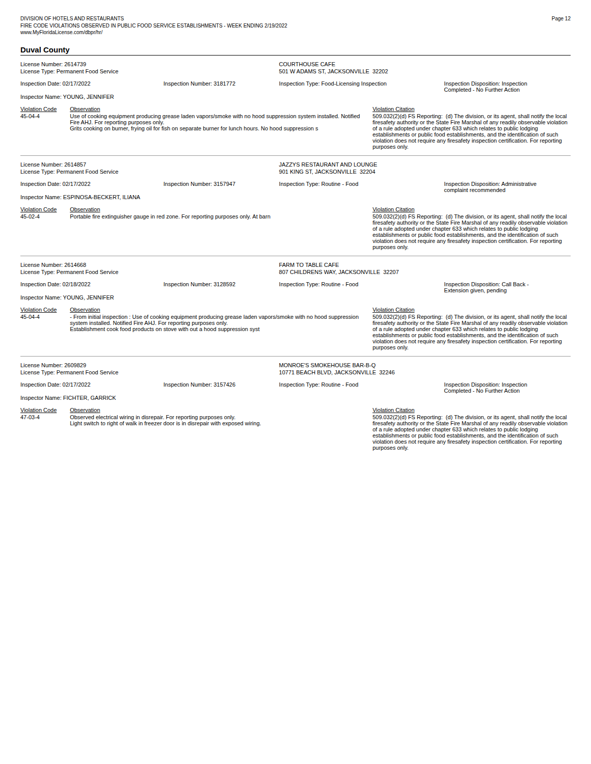Page 12
DIVISION OF HOTELS AND RESTAURANTS
FIRE CODE VIOLATIONS OBSERVED IN PUBLIC FOOD SERVICE ESTABLISHMENTS - WEEK ENDING 2/19/2022
www.MyFloridaLicense.com/dbpr/hr/
Duval County
| License Number: 2614739 | COURTHOUSE CAFE |
| License Type: Permanent Food Service | 501 W ADAMS ST, JACKSONVILLE 32202 |
| Inspection Date: 02/17/2022 | Inspection Number: 3181772 | Inspection Type: Food-Licensing Inspection | Inspection Disposition: Inspection Completed - No Further Action |
| Inspector Name: YOUNG, JENNIFER | |
| Violation Code | Observation | Violation Citation |
| 45-04-4 | Use of cooking equipment producing grease laden vapors/smoke with no hood suppression system installed. Notified Fire AHJ. For reporting purposes only. Grits cooking on burner, frying oil for fish on separate burner for lunch hours. No hood suppression s | 509.032(2)(d) FS Reporting: (d) The division, or its agent, shall notify the local firesafety authority or the State Fire Marshal of any readily observable violation of a rule adopted under chapter 633 which relates to public lodging establishments or public food establishments, and the identification of such violation does not require any firesafety inspection certification. For reporting purposes only. |
| License Number: 2614857 | JAZZYS RESTAURANT AND LOUNGE |
| License Type: Permanent Food Service | 901 KING ST, JACKSONVILLE 32204 |
| Inspection Date: 02/17/2022 | Inspection Number: 3157947 | Inspection Type: Routine - Food | Inspection Disposition: Administrative complaint recommended |
| Inspector Name: ESPINOSA-BECKERT, ILIANA | |
| Violation Code | Observation | Violation Citation |
| 45-02-4 | Portable fire extinguisher gauge in red zone. For reporting purposes only. At barn | 509.032(2)(d) FS Reporting: (d) The division, or its agent, shall notify the local firesafety authority or the State Fire Marshal of any readily observable violation of a rule adopted under chapter 633 which relates to public lodging establishments or public food establishments, and the identification of such violation does not require any firesafety inspection certification. For reporting purposes only. |
| License Number: 2614668 | FARM TO TABLE CAFE |
| License Type: Permanent Food Service | 807 CHILDRENS WAY, JACKSONVILLE 32207 |
| Inspection Date: 02/18/2022 | Inspection Number: 3128592 | Inspection Type: Routine - Food | Inspection Disposition: Call Back - Extension given, pending |
| Inspector Name: YOUNG, JENNIFER | |
| Violation Code | Observation | Violation Citation |
| 45-04-4 | - From initial inspection : Use of cooking equipment producing grease laden vapors/smoke with no hood suppression system installed. Notified Fire AHJ. For reporting purposes only. Establishment cook food products on stove with out a hood suppression syst | 509.032(2)(d) FS Reporting: (d) The division, or its agent, shall notify the local firesafety authority or the State Fire Marshal of any readily observable violation of a rule adopted under chapter 633 which relates to public lodging establishments or public food establishments, and the identification of such violation does not require any firesafety inspection certification. For reporting purposes only. |
| License Number: 2609829 | MONROE'S SMOKEHOUSE BAR-B-Q |
| License Type: Permanent Food Service | 10771 BEACH BLVD, JACKSONVILLE 32246 |
| Inspection Date: 02/17/2022 | Inspection Number: 3157426 | Inspection Type: Routine - Food | Inspection Disposition: Inspection Completed - No Further Action |
| Inspector Name: FICHTER, GARRICK | |
| Violation Code | Observation | Violation Citation |
| 47-03-4 | Observed electrical wiring in disrepair. For reporting purposes only. Light switch to right of walk in freezer door is in disrepair with exposed wiring. | 509.032(2)(d) FS Reporting: (d) The division, or its agent, shall notify the local firesafety authority or the State Fire Marshal of any readily observable violation of a rule adopted under chapter 633 which relates to public lodging establishments or public food establishments, and the identification of such violation does not require any firesafety inspection certification. For reporting purposes only. |